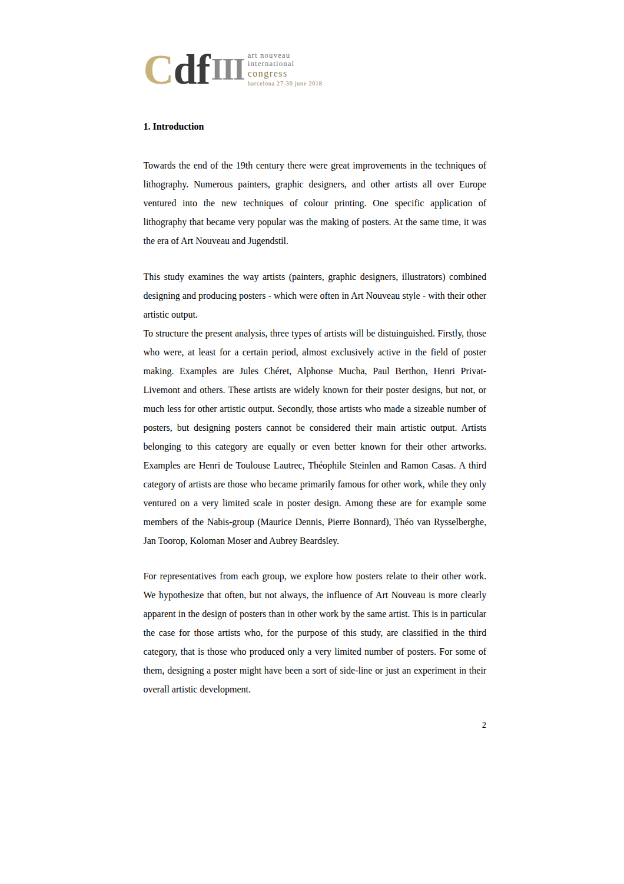Cdf III art nouveau
international
congress
barcelona 27-30 june 2018
1. Introduction
Towards the end of the 19th century there were great improvements in the techniques of lithography. Numerous painters, graphic designers, and other artists all over Europe ventured into the new techniques of colour printing. One specific application of lithography that became very popular was the making of posters. At the same time, it was the era of Art Nouveau and Jugendstil.
This study examines the way artists (painters, graphic designers, illustrators) combined designing and producing posters - which were often in Art Nouveau style - with their other artistic output.
To structure the present analysis, three types of artists will be distuinguished. Firstly, those who were, at least for a certain period, almost exclusively active in the field of poster making. Examples are Jules Chéret, Alphonse Mucha, Paul Berthon, Henri Privat-Livemont and others. These artists are widely known for their poster designs, but not, or much less for other artistic output. Secondly, those artists who made a sizeable number of posters, but designing posters cannot be considered their main artistic output. Artists belonging to this category are equally or even better known for their other artworks. Examples are Henri de Toulouse Lautrec, Théophile Steinlen and Ramon Casas. A third category of artists are those who became primarily famous for other work, while they only ventured on a very limited scale in poster design. Among these are for example some members of the Nabis-group (Maurice Dennis, Pierre Bonnard), Théo van Rysselberghe, Jan Toorop, Koloman Moser and Aubrey Beardsley.
For representatives from each group, we explore how posters relate to their other work. We hypothesize that often, but not always, the influence of Art Nouveau is more clearly apparent in the design of posters than in other work by the same artist. This is in particular the case for those artists who, for the purpose of this study, are classified in the third category, that is those who produced only a very limited number of posters. For some of them, designing a poster might have been a sort of side-line or just an experiment in their overall artistic development.
2